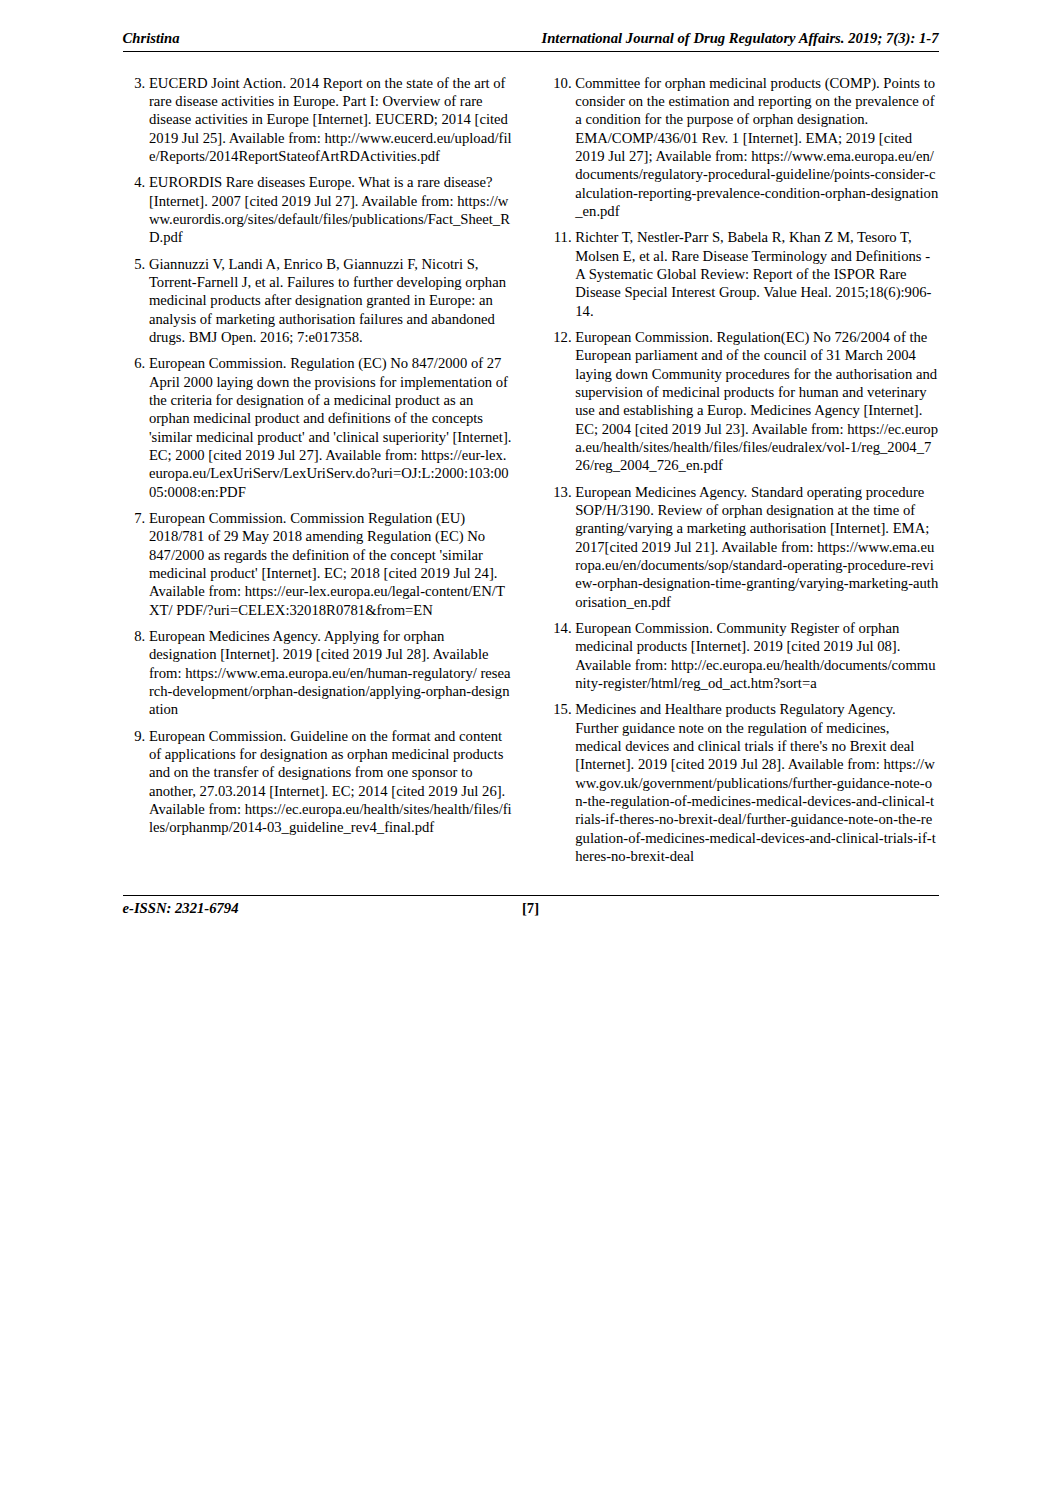Christina
International Journal of Drug Regulatory Affairs. 2019; 7(3): 1-7
EUCERD Joint Action. 2014 Report on the state of the art of rare disease activities in Europe. Part I: Overview of rare disease activities in Europe [Internet]. EUCERD; 2014 [cited 2019 Jul 25]. Available from: http://www.eucerd.eu/upload/file/Reports/2014ReportStateofArtRDActivities.pdf
EURORDIS Rare diseases Europe. What is a rare disease? [Internet]. 2007 [cited 2019 Jul 27]. Available from: https://www.eurordis.org/sites/default/files/publications/Fact_Sheet_RD.pdf
Giannuzzi V, Landi A, Enrico B, Giannuzzi F, Nicotri S, Torrent-Farnell J, et al. Failures to further developing orphan medicinal products after designation granted in Europe: an analysis of marketing authorisation failures and abandoned drugs. BMJ Open. 2016; 7:e017358.
European Commission. Regulation (EC) No 847/2000 of 27 April 2000 laying down the provisions for implementation of the criteria for designation of a medicinal product as an orphan medicinal product and definitions of the concepts 'similar medicinal product' and 'clinical superiority' [Internet]. EC; 2000 [cited 2019 Jul 27]. Available from: https://eur-lex.europa.eu/LexUriServ/LexUriServ.do?uri=OJ:L:2000:103:0005:0008:en:PDF
European Commission. Commission Regulation (EU) 2018/781 of 29 May 2018 amending Regulation (EC) No 847/2000 as regards the definition of the concept 'similar medicinal product' [Internet]. EC; 2018 [cited 2019 Jul 24]. Available from: https://eur-lex.europa.eu/legal-content/EN/TXT/ PDF/?uri=CELEX:32018R0781&from=EN
European Medicines Agency. Applying for orphan designation [Internet]. 2019 [cited 2019 Jul 28]. Available from: https://www.ema.europa.eu/en/human-regulatory/ research-development/orphan-designation/applying-orphan-designation
European Commission. Guideline on the format and content of applications for designation as orphan medicinal products and on the transfer of designations from one sponsor to another, 27.03.2014 [Internet]. EC; 2014 [cited 2019 Jul 26]. Available from: https://ec.europa.eu/health/sites/health/files/files/orphanmp/2014-03_guideline_rev4_final.pdf
Committee for orphan medicinal products (COMP). Points to consider on the estimation and reporting on the prevalence of a condition for the purpose of orphan designation. EMA/COMP/436/01 Rev. 1 [Internet]. EMA; 2019 [cited 2019 Jul 27]; Available from: https://www.ema.europa.eu/en/documents/regulatory-procedural-guideline/points-consider-calculation-reporting-prevalence-condition-orphan-designation_en.pdf
Richter T, Nestler-Parr S, Babela R, Khan Z M, Tesoro T, Molsen E, et al. Rare Disease Terminology and Definitions - A Systematic Global Review: Report of the ISPOR Rare Disease Special Interest Group. Value Heal. 2015;18(6):906-14.
European Commission. Regulation(EC) No 726/2004 of the European parliament and of the council of 31 March 2004 laying down Community procedures for the authorisation and supervision of medicinal products for human and veterinary use and establishing a Europ. Medicines Agency [Internet]. EC; 2004 [cited 2019 Jul 23]. Available from: https://ec.europa.eu/health/sites/health/files/files/eudralex/vol-1/reg_2004_726/reg_2004_726_en.pdf
European Medicines Agency. Standard operating procedure SOP/H/3190. Review of orphan designation at the time of granting/varying a marketing authorisation [Internet]. EMA; 2017[cited 2019 Jul 21]. Available from: https://www.ema.europa.eu/en/documents/sop/standard-operating-procedure-review-orphan-designation-time-granting/varying-marketing-authorisation_en.pdf
European Commission. Community Register of orphan medicinal products [Internet]. 2019 [cited 2019 Jul 08]. Available from: http://ec.europa.eu/health/documents/community-register/html/reg_od_act.htm?sort=a
Medicines and Healthare products Regulatory Agency. Further guidance note on the regulation of medicines, medical devices and clinical trials if there's no Brexit deal [Internet]. 2019 [cited 2019 Jul 28]. Available from: https://www.gov.uk/government/publications/further-guidance-note-on-the-regulation-of-medicines-medical-devices-and-clinical-trials-if-theres-no-brexit-deal/further-guidance-note-on-the-regulation-of-medicines-medical-devices-and-clinical-trials-if-theres-no-brexit-deal
e-ISSN: 2321-6794
[7]
e-ISSN: 2321-6794